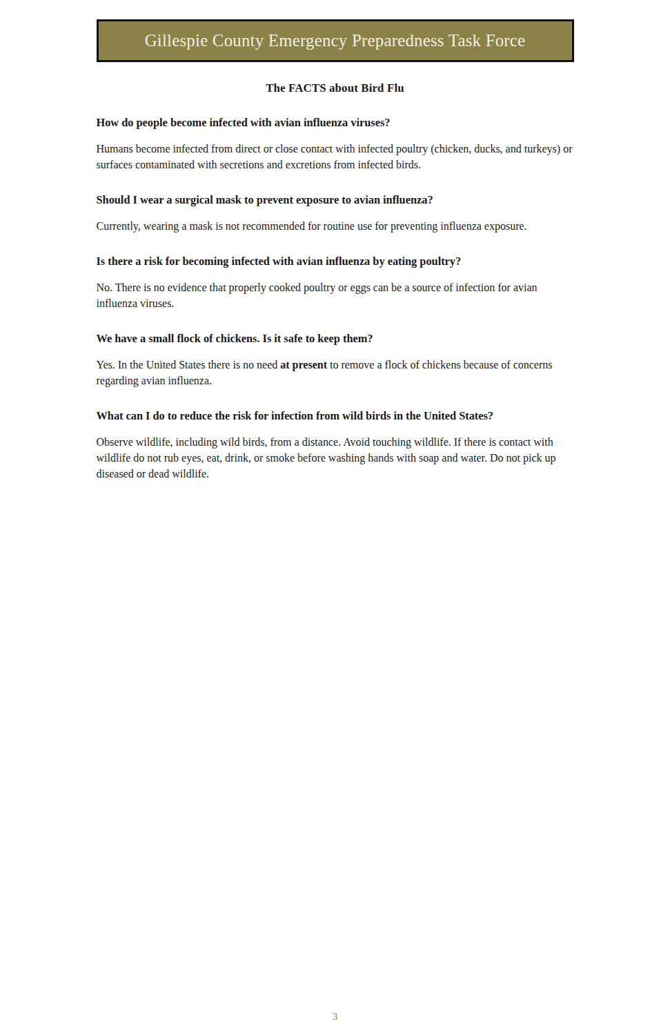Gillespie County Emergency Preparedness Task Force
The FACTS about Bird Flu
How do people become infected with avian influenza viruses?
Humans become infected from direct or close contact with infected poultry (chicken, ducks, and turkeys) or surfaces contaminated with secretions and excretions from infected birds.
Should I wear a surgical mask to prevent exposure to avian influenza?
Currently, wearing a mask is not recommended for routine use for preventing influenza exposure.
Is there a risk for becoming infected with avian influenza by eating poultry?
No. There is no evidence that properly cooked poultry or eggs can be a source of infection for avian influenza viruses.
We have a small flock of chickens. Is it safe to keep them?
Yes. In the United States there is no need at present to remove a flock of chickens because of concerns regarding avian influenza.
What can I do to reduce the risk for infection from wild birds in the United States?
Observe wildlife, including wild birds, from a distance. Avoid touching wildlife. If there is contact with wildlife do not rub eyes, eat, drink, or smoke before washing hands with soap and water. Do not pick up diseased or dead wildlife.
3